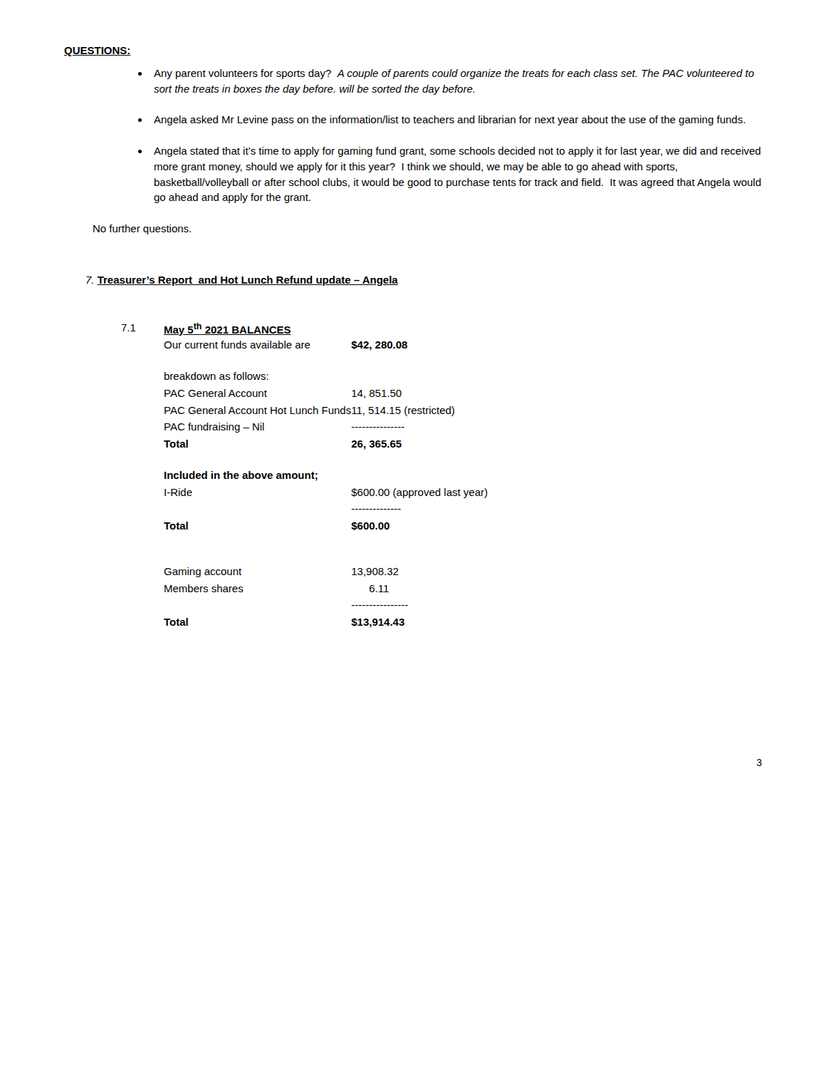QUESTIONS:
Any parent volunteers for sports day? A couple of parents could organize the treats for each class set. The PAC volunteered to sort the treats in boxes the day before. will be sorted the day before.
Angela asked Mr Levine pass on the information/list to teachers and librarian for next year about the use of the gaming funds.
Angela stated that it’s time to apply for gaming fund grant, some schools decided not to apply it for last year, we did and received more grant money, should we apply for it this year? I think we should, we may be able to go ahead with sports, basketball/volleyball or after school clubs, it would be good to purchase tents for track and field. It was agreed that Angela would go ahead and apply for the grant.
No further questions.
Treasurer’s Report and Hot Lunch Refund update – Angela
7.1
May 5th 2021 BALANCES
| Our current funds available are | $42, 280.08 |
| breakdown as follows: | |
| PAC General Account | 14, 851.50 |
| PAC General Account Hot Lunch Funds | 11, 514.15 (restricted) |
| PAC fundraising – Nil | --------------- |
| Total | 26, 365.65 |
| Included in the above amount; |
| I-Ride | $600.00 (approved last year) |
| | -------------- |
| Total | $600.00 |
| Gaming account | 13,908.32 |
| Members shares | 6.11 |
| | ---------------- |
| Total | $13,914.43 |
3